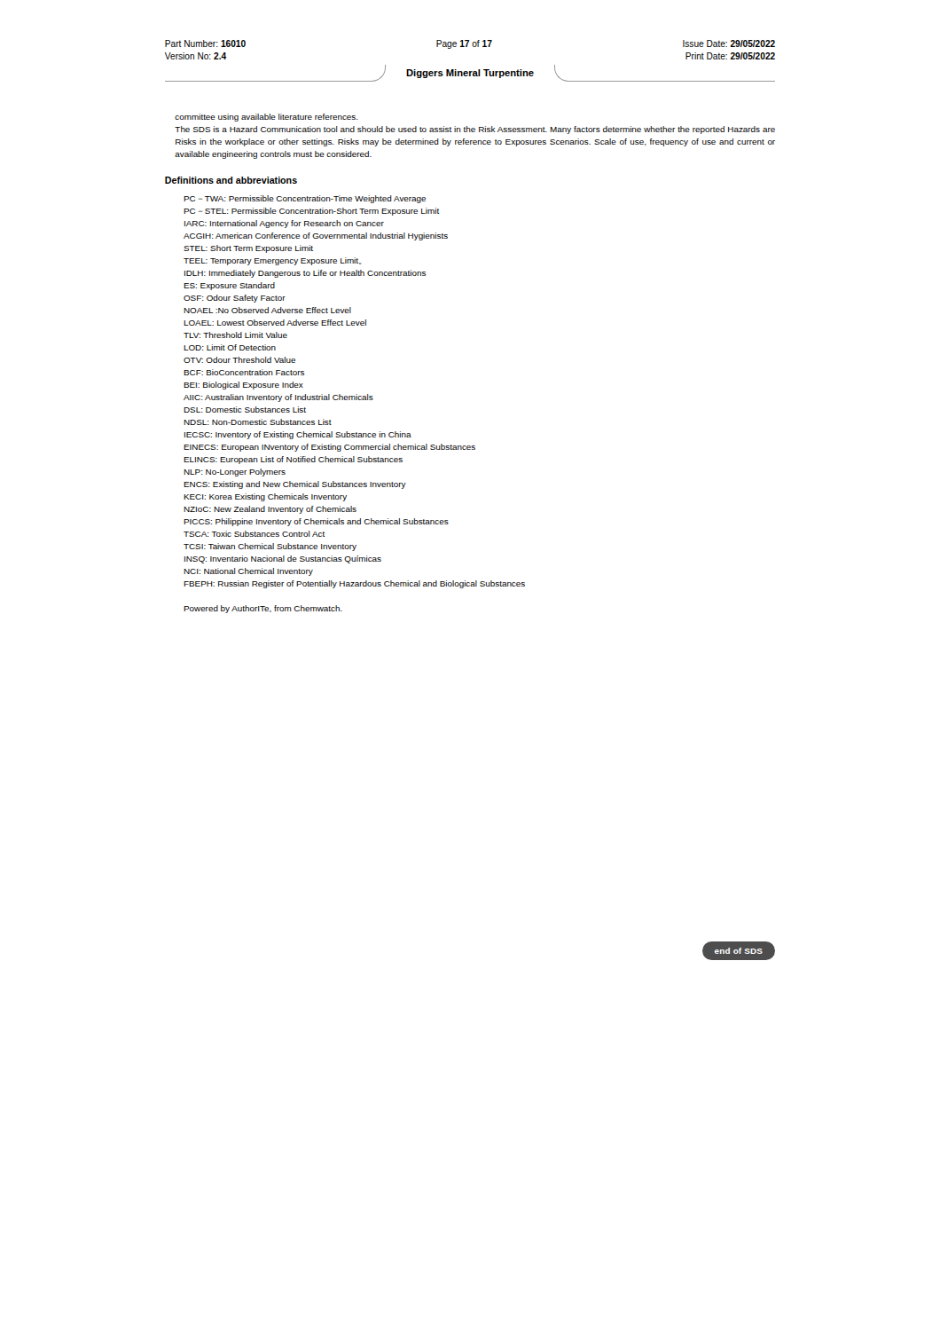Part Number: 16010
Page 17 of 17
Issue Date: 29/05/2022
Version No: 2.4
Print Date: 29/05/2022
Diggers Mineral Turpentine
committee using available literature references.
The SDS is a Hazard Communication tool and should be used to assist in the Risk Assessment. Many factors determine whether the reported Hazards are Risks in the workplace or other settings. Risks may be determined by reference to Exposures Scenarios. Scale of use, frequency of use and current or available engineering controls must be considered.
Definitions and abbreviations
PC－TWA: Permissible Concentration-Time Weighted Average
PC－STEL: Permissible Concentration-Short Term Exposure Limit
IARC: International Agency for Research on Cancer
ACGIH: American Conference of Governmental Industrial Hygienists
STEL: Short Term Exposure Limit
TEEL: Temporary Emergency Exposure Limit。
IDLH: Immediately Dangerous to Life or Health Concentrations
ES: Exposure Standard
OSF: Odour Safety Factor
NOAEL :No Observed Adverse Effect Level
LOAEL: Lowest Observed Adverse Effect Level
TLV: Threshold Limit Value
LOD: Limit Of Detection
OTV: Odour Threshold Value
BCF: BioConcentration Factors
BEI: Biological Exposure Index
AIIC: Australian Inventory of Industrial Chemicals
DSL: Domestic Substances List
NDSL: Non-Domestic Substances List
IECSC: Inventory of Existing Chemical Substance in China
EINECS: European INventory of Existing Commercial chemical Substances
ELINCS: European List of Notified Chemical Substances
NLP: No-Longer Polymers
ENCS: Existing and New Chemical Substances Inventory
KECI: Korea Existing Chemicals Inventory
NZIoC: New Zealand Inventory of Chemicals
PICCS: Philippine Inventory of Chemicals and Chemical Substances
TSCA: Toxic Substances Control Act
TCSI: Taiwan Chemical Substance Inventory
INSQ: Inventario Nacional de Sustancias Químicas
NCI: National Chemical Inventory
FBEPH: Russian Register of Potentially Hazardous Chemical and Biological Substances
Powered by AuthorITe, from Chemwatch.
end of SDS